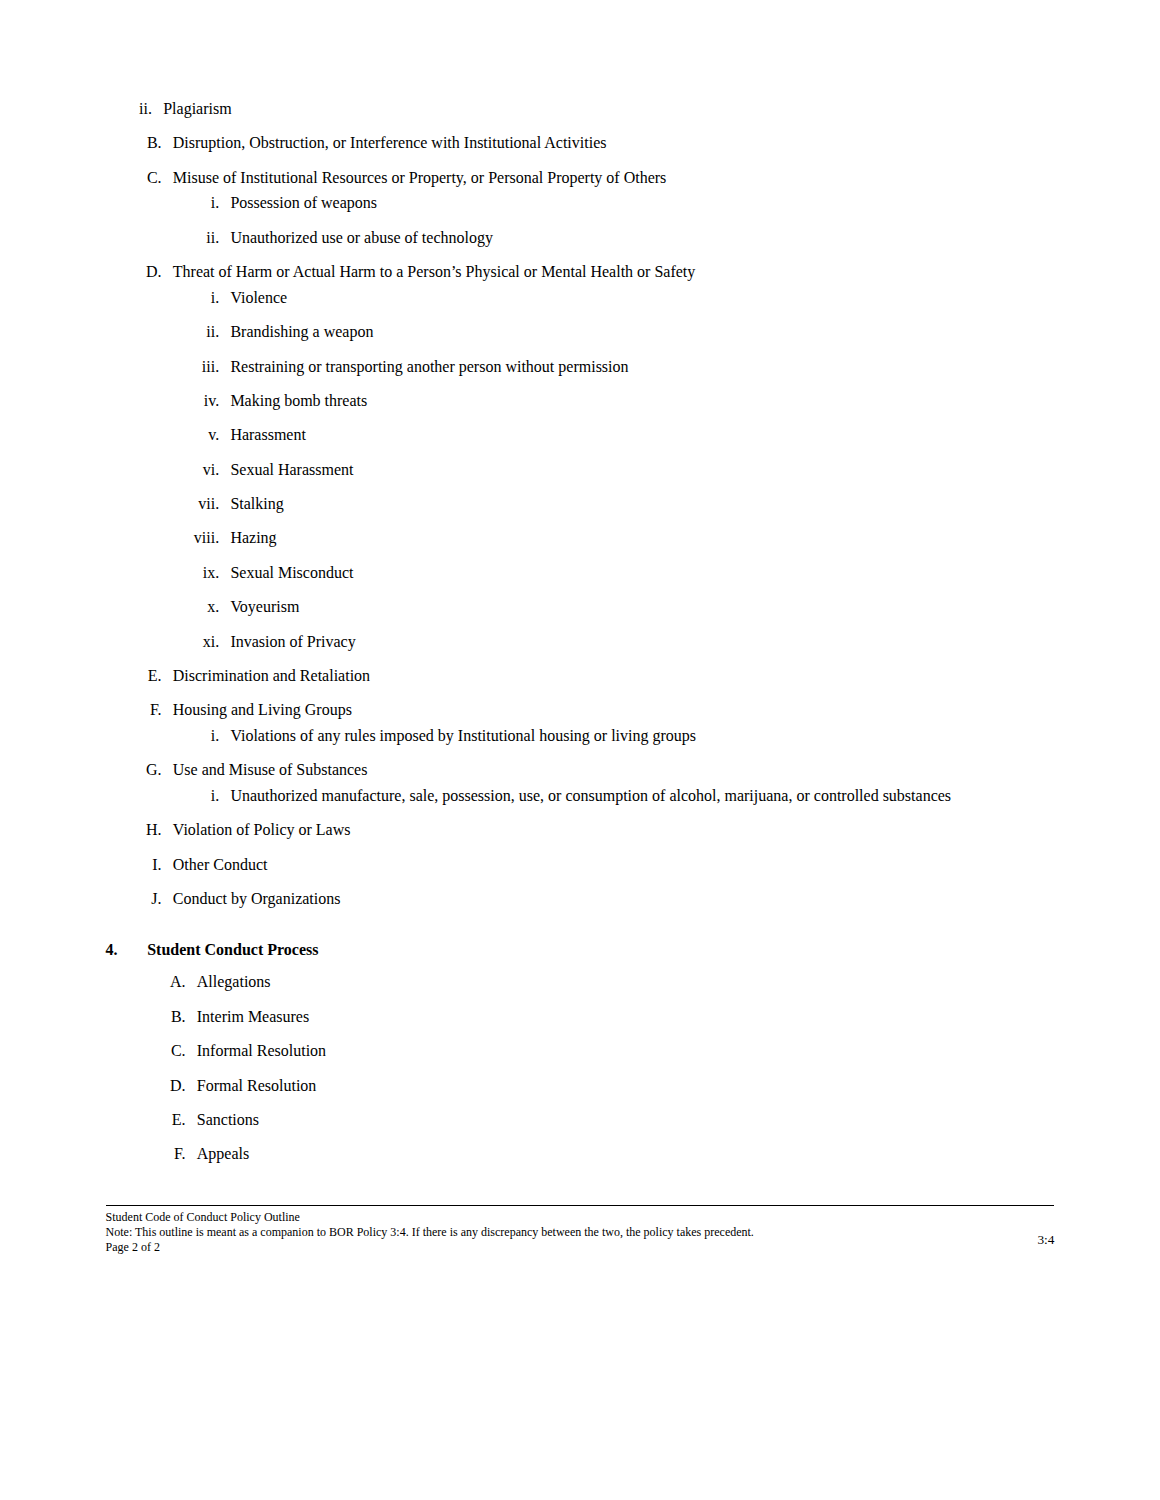ii. Plagiarism
B. Disruption, Obstruction, or Interference with Institutional Activities
C. Misuse of Institutional Resources or Property, or Personal Property of Others
i. Possession of weapons
ii. Unauthorized use or abuse of technology
D. Threat of Harm or Actual Harm to a Person’s Physical or Mental Health or Safety
i. Violence
ii. Brandishing a weapon
iii. Restraining or transporting another person without permission
iv. Making bomb threats
v. Harassment
vi. Sexual Harassment
vii. Stalking
viii. Hazing
ix. Sexual Misconduct
x. Voyeurism
xi. Invasion of Privacy
E. Discrimination and Retaliation
F. Housing and Living Groups
i. Violations of any rules imposed by Institutional housing or living groups
G. Use and Misuse of Substances
i. Unauthorized manufacture, sale, possession, use, or consumption of alcohol, marijuana, or controlled substances
H. Violation of Policy or Laws
I. Other Conduct
J. Conduct by Organizations
4. Student Conduct Process
A. Allegations
B. Interim Measures
C. Informal Resolution
D. Formal Resolution
E. Sanctions
F. Appeals
Student Code of Conduct Policy Outline
Note: This outline is meant as a companion to BOR Policy 3:4. If there is any discrepancy between the two, the policy takes precedent.
Page 2 of 2 3:4